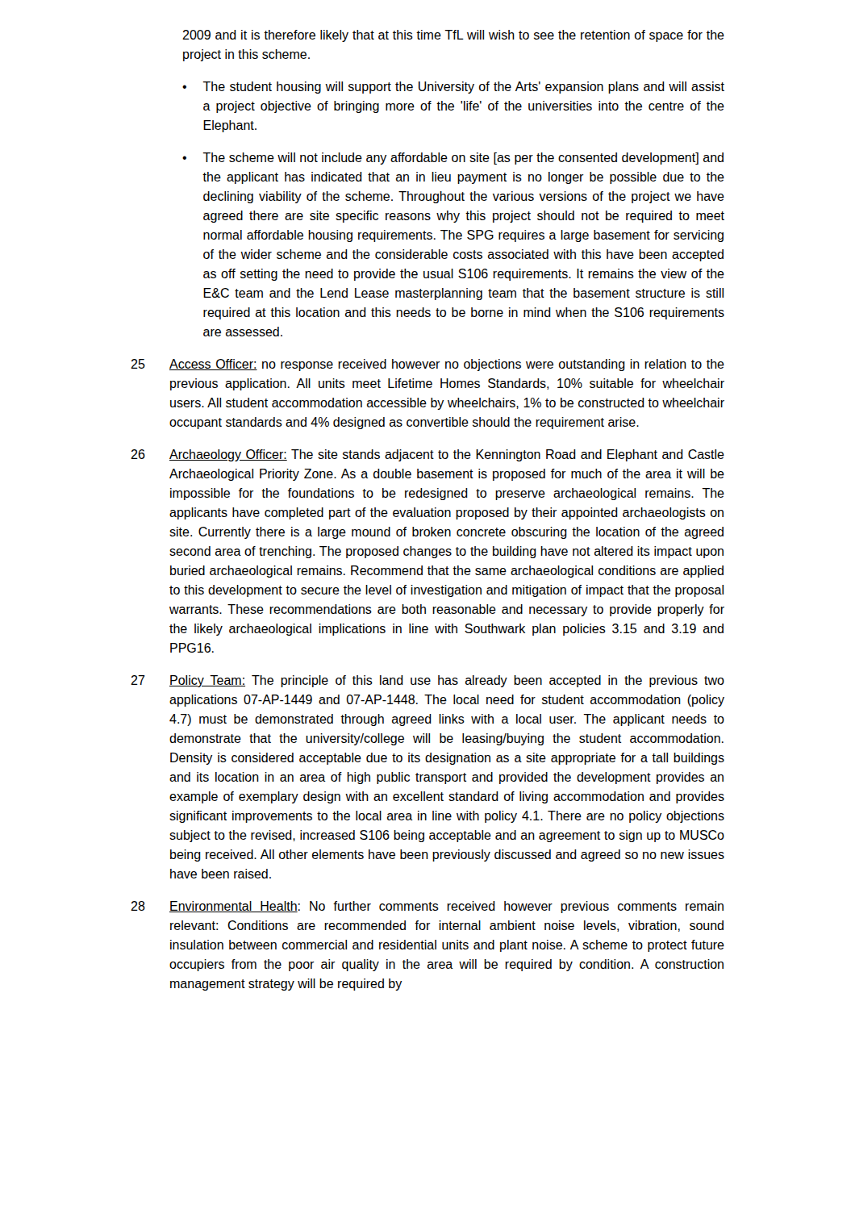2009 and it is therefore likely that at this time TfL will wish to see the retention of space for the project in this scheme.
The student housing will support the University of the Arts' expansion plans and will assist a project objective of bringing more of the 'life' of the universities into the centre of the Elephant.
The scheme will not include any affordable on site [as per the consented development] and the applicant has indicated that an in lieu payment is no longer be possible due to the declining viability of the scheme. Throughout the various versions of the project we have agreed there are site specific reasons why this project should not be required to meet normal affordable housing requirements. The SPG requires a large basement for servicing of the wider scheme and the considerable costs associated with this have been accepted as off setting the need to provide the usual S106 requirements. It remains the view of the E&C team and the Lend Lease masterplanning team that the basement structure is still required at this location and this needs to be borne in mind when the S106 requirements are assessed.
25
Access Officer: no response received however no objections were outstanding in relation to the previous application. All units meet Lifetime Homes Standards, 10% suitable for wheelchair users. All student accommodation accessible by wheelchairs, 1% to be constructed to wheelchair occupant standards and 4% designed as convertible should the requirement arise.
26
Archaeology Officer: The site stands adjacent to the Kennington Road and Elephant and Castle Archaeological Priority Zone. As a double basement is proposed for much of the area it will be impossible for the foundations to be redesigned to preserve archaeological remains. The applicants have completed part of the evaluation proposed by their appointed archaeologists on site. Currently there is a large mound of broken concrete obscuring the location of the agreed second area of trenching. The proposed changes to the building have not altered its impact upon buried archaeological remains. Recommend that the same archaeological conditions are applied to this development to secure the level of investigation and mitigation of impact that the proposal warrants. These recommendations are both reasonable and necessary to provide properly for the likely archaeological implications in line with Southwark plan policies 3.15 and 3.19 and PPG16.
27
Policy Team: The principle of this land use has already been accepted in the previous two applications 07-AP-1449 and 07-AP-1448. The local need for student accommodation (policy 4.7) must be demonstrated through agreed links with a local user. The applicant needs to demonstrate that the university/college will be leasing/buying the student accommodation. Density is considered acceptable due to its designation as a site appropriate for a tall buildings and its location in an area of high public transport and provided the development provides an example of exemplary design with an excellent standard of living accommodation and provides significant improvements to the local area in line with policy 4.1. There are no policy objections subject to the revised, increased S106 being acceptable and an agreement to sign up to MUSCo being received. All other elements have been previously discussed and agreed so no new issues have been raised.
28
Environmental Health: No further comments received however previous comments remain relevant: Conditions are recommended for internal ambient noise levels, vibration, sound insulation between commercial and residential units and plant noise. A scheme to protect future occupiers from the poor air quality in the area will be required by condition. A construction management strategy will be required by